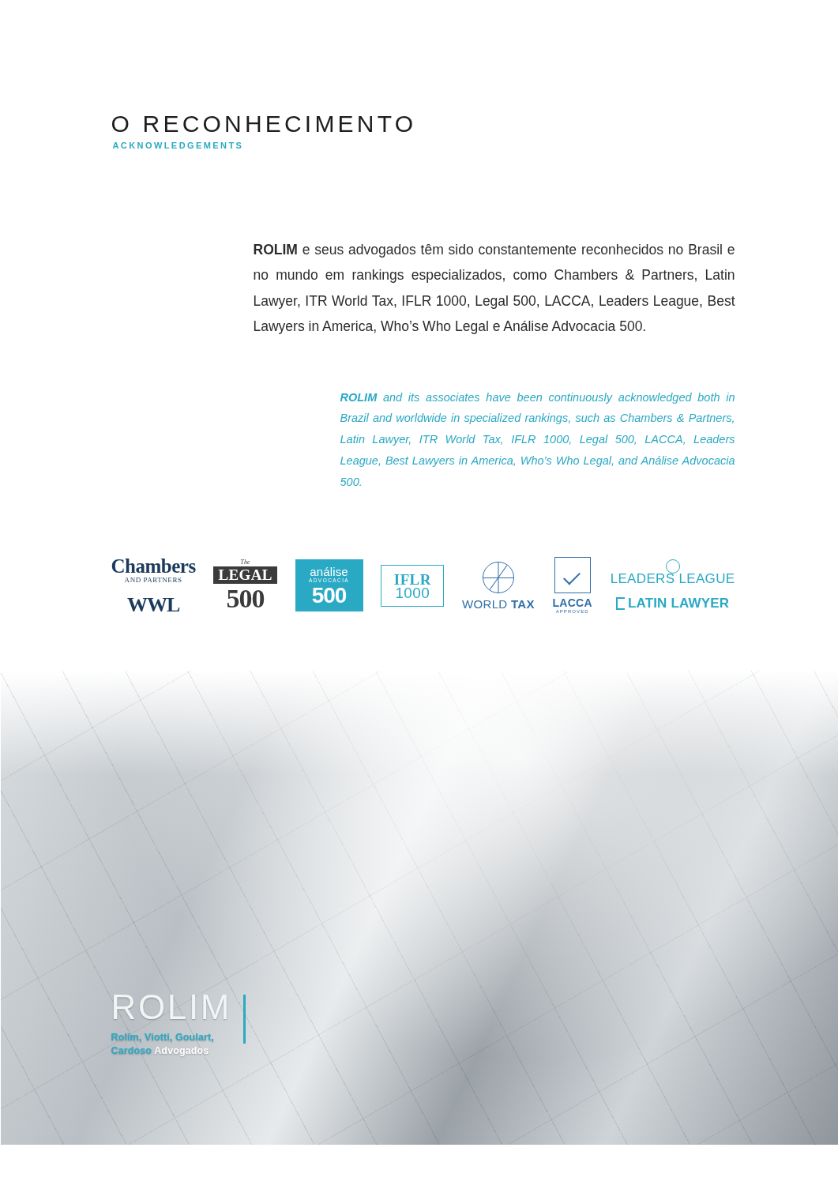O Reconhecimento
Acknowledgements
ROLIM e seus advogados têm sido constantemente reconhecidos no Brasil e no mundo em rankings especializados, como Chambers & Partners, Latin Lawyer, ITR World Tax, IFLR 1000, Legal 500, LACCA, Leaders League, Best Lawyers in America, Who’s Who Legal e Análise Advocacia 500.
ROLIM and its associates have been continuously acknowledged both in Brazil and worldwide in specialized rankings, such as Chambers & Partners, Latin Lawyer, ITR World Tax, IFLR 1000, Legal 500, LACCA, Leaders League, Best Lawyers in America, Who’s Who Legal, and Análise Advocacia 500.
Chambers
AND PARTNERS
WWL
The
LEGAL
500
análise
ADVOCACIA
500
IFLR
1000
WORLD TAX
LACCA
APPROVED
LEADERS LEAGUE
LATIN LAWYER
ROLIM
Rolim, Viotti, Goulart,
Cardoso Advogados